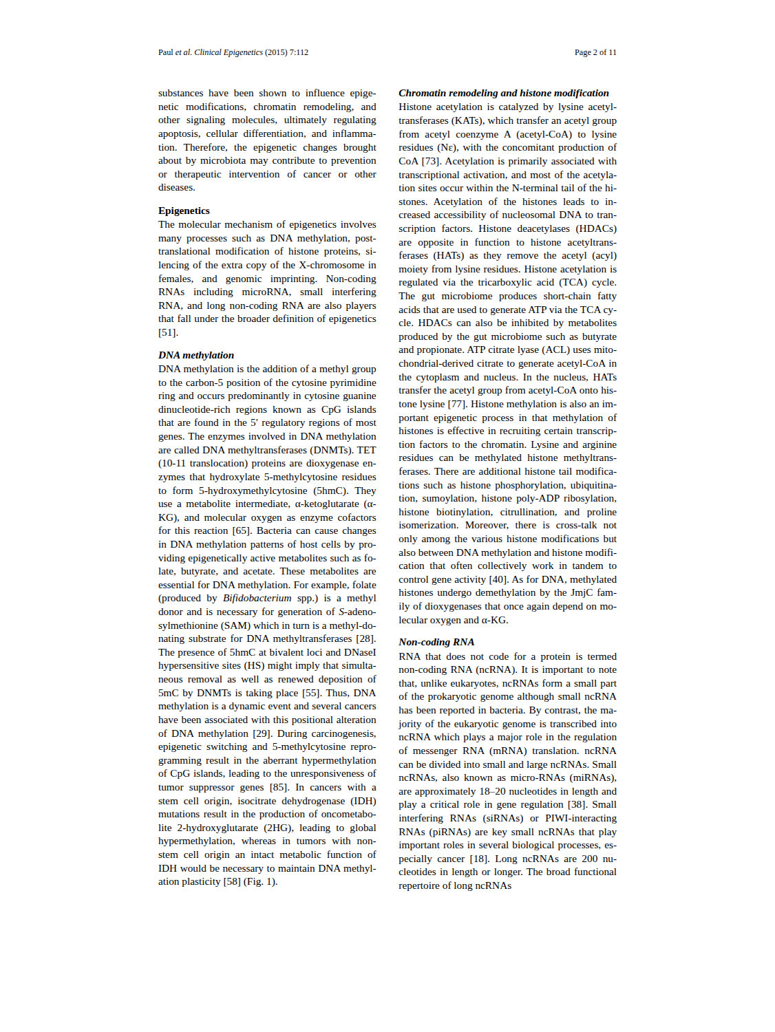Paul et al. Clinical Epigenetics (2015) 7:112
Page 2 of 11
substances have been shown to influence epigenetic modifications, chromatin remodeling, and other signaling molecules, ultimately regulating apoptosis, cellular differentiation, and inflammation. Therefore, the epigenetic changes brought about by microbiota may contribute to prevention or therapeutic intervention of cancer or other diseases.
Epigenetics
The molecular mechanism of epigenetics involves many processes such as DNA methylation, posttranslational modification of histone proteins, silencing of the extra copy of the X-chromosome in females, and genomic imprinting. Non-coding RNAs including microRNA, small interfering RNA, and long non-coding RNA are also players that fall under the broader definition of epigenetics [51].
DNA methylation
DNA methylation is the addition of a methyl group to the carbon-5 position of the cytosine pyrimidine ring and occurs predominantly in cytosine guanine dinucleotide-rich regions known as CpG islands that are found in the 5′ regulatory regions of most genes. The enzymes involved in DNA methylation are called DNA methyltransferases (DNMTs). TET (10-11 translocation) proteins are dioxygenase enzymes that hydroxylate 5-methylcytosine residues to form 5-hydroxymethylcytosine (5hmC). They use a metabolite intermediate, α-ketoglutarate (α-KG), and molecular oxygen as enzyme cofactors for this reaction [65]. Bacteria can cause changes in DNA methylation patterns of host cells by providing epigenetically active metabolites such as folate, butyrate, and acetate. These metabolites are essential for DNA methylation. For example, folate (produced by Bifidobacterium spp.) is a methyl donor and is necessary for generation of S-adenosylmethionine (SAM) which in turn is a methyl-donating substrate for DNA methyltransferases [28]. The presence of 5hmC at bivalent loci and DNaseI hypersensitive sites (HS) might imply that simultaneous removal as well as renewed deposition of 5mC by DNMTs is taking place [55]. Thus, DNA methylation is a dynamic event and several cancers have been associated with this positional alteration of DNA methylation [29]. During carcinogenesis, epigenetic switching and 5-methylcytosine reprogramming result in the aberrant hypermethylation of CpG islands, leading to the unresponsiveness of tumor suppressor genes [85]. In cancers with a stem cell origin, isocitrate dehydrogenase (IDH) mutations result in the production of oncometabolite 2-hydroxyglutarate (2HG), leading to global hypermethylation, whereas in tumors with non-stem cell origin an intact metabolic function of IDH would be necessary to maintain DNA methylation plasticity [58] (Fig. 1).
Chromatin remodeling and histone modification
Histone acetylation is catalyzed by lysine acetyltransferases (KATs), which transfer an acetyl group from acetyl coenzyme A (acetyl-CoA) to lysine residues (Nε), with the concomitant production of CoA [73]. Acetylation is primarily associated with transcriptional activation, and most of the acetylation sites occur within the N-terminal tail of the histones. Acetylation of the histones leads to increased accessibility of nucleosomal DNA to transcription factors. Histone deacetylases (HDACs) are opposite in function to histone acetyltransferases (HATs) as they remove the acetyl (acyl) moiety from lysine residues. Histone acetylation is regulated via the tricarboxylic acid (TCA) cycle. The gut microbiome produces short-chain fatty acids that are used to generate ATP via the TCA cycle. HDACs can also be inhibited by metabolites produced by the gut microbiome such as butyrate and propionate. ATP citrate lyase (ACL) uses mitochondrial-derived citrate to generate acetyl-CoA in the cytoplasm and nucleus. In the nucleus, HATs transfer the acetyl group from acetyl-CoA onto histone lysine [77]. Histone methylation is also an important epigenetic process in that methylation of histones is effective in recruiting certain transcription factors to the chromatin. Lysine and arginine residues can be methylated histone methyltransferases. There are additional histone tail modifications such as histone phosphorylation, ubiquitination, sumoylation, histone poly-ADP ribosylation, histone biotinylation, citrullination, and proline isomerization. Moreover, there is cross-talk not only among the various histone modifications but also between DNA methylation and histone modification that often collectively work in tandem to control gene activity [40]. As for DNA, methylated histones undergo demethylation by the JmjC family of dioxygenases that once again depend on molecular oxygen and α-KG.
Non-coding RNA
RNA that does not code for a protein is termed non-coding RNA (ncRNA). It is important to note that, unlike eukaryotes, ncRNAs form a small part of the prokaryotic genome although small ncRNA has been reported in bacteria. By contrast, the majority of the eukaryotic genome is transcribed into ncRNA which plays a major role in the regulation of messenger RNA (mRNA) translation. ncRNA can be divided into small and large ncRNAs. Small ncRNAs, also known as micro-RNAs (miRNAs), are approximately 18–20 nucleotides in length and play a critical role in gene regulation [38]. Small interfering RNAs (siRNAs) or PIWI-interacting RNAs (piRNAs) are key small ncRNAs that play important roles in several biological processes, especially cancer [18]. Long ncRNAs are 200 nucleotides in length or longer. The broad functional repertoire of long ncRNAs